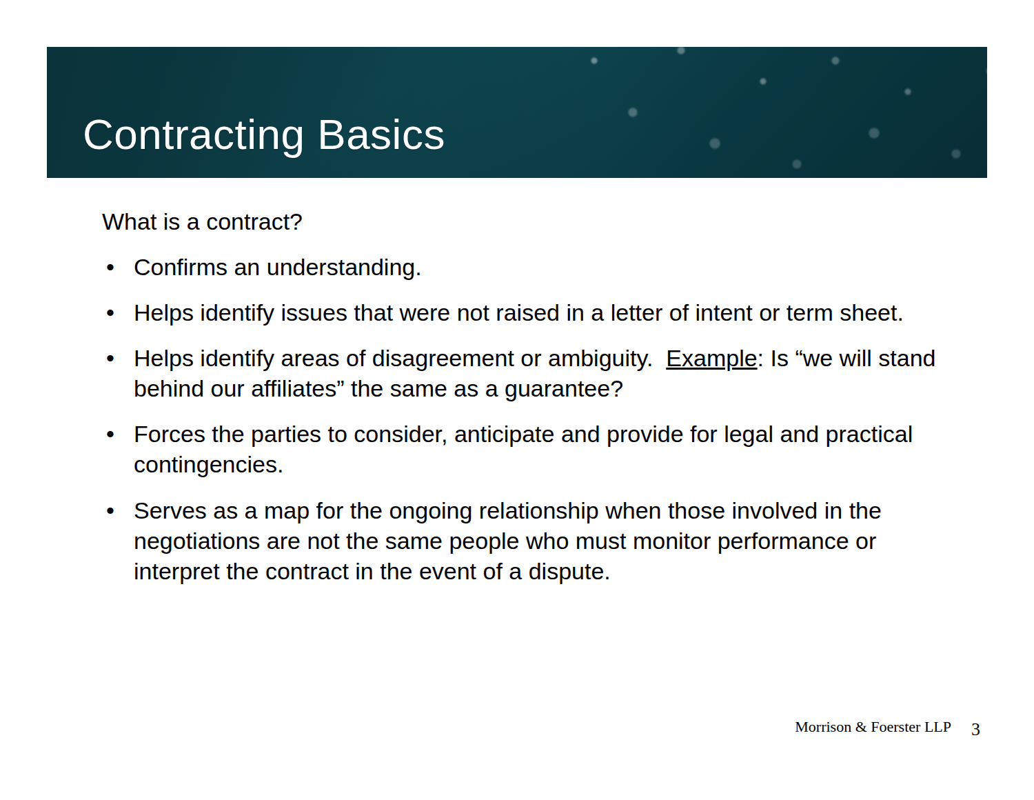Contracting Basics
What is a contract?
•Confirms an understanding.
•Helps identify issues that were not raised in a letter of intent or term sheet.
•Helps identify areas of disagreement or ambiguity. Example: Is “we will stand behind our affiliates” the same as a guarantee?
•Forces the parties to consider, anticipate and provide for legal and practical contingencies.
•Serves as a map for the ongoing relationship when those involved in the negotiations are not the same people who must monitor performance or interpret the contract in the event of a dispute.
Morrison & Foerster LLP
3